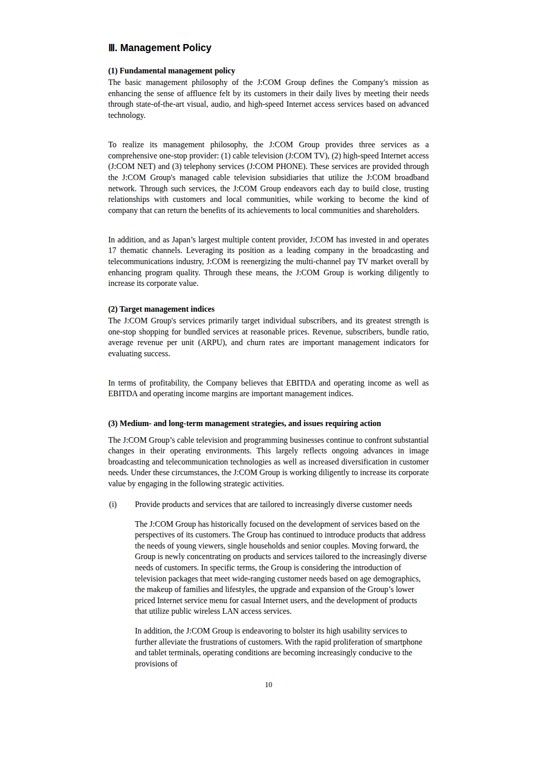Ⅲ. Management Policy
(1) Fundamental management policy
The basic management philosophy of the J:COM Group defines the Company's mission as enhancing the sense of affluence felt by its customers in their daily lives by meeting their needs through state-of-the-art visual, audio, and high-speed Internet access services based on advanced technology.
To realize its management philosophy, the J:COM Group provides three services as a comprehensive one-stop provider: (1) cable television (J:COM TV), (2) high-speed Internet access (J:COM NET) and (3) telephony services (J:COM PHONE). These services are provided through the J:COM Group's managed cable television subsidiaries that utilize the J:COM broadband network. Through such services, the J:COM Group endeavors each day to build close, trusting relationships with customers and local communities, while working to become the kind of company that can return the benefits of its achievements to local communities and shareholders.
In addition, and as Japan’s largest multiple content provider, J:COM has invested in and operates 17 thematic channels. Leveraging its position as a leading company in the broadcasting and telecommunications industry, J:COM is reenergizing the multi-channel pay TV market overall by enhancing program quality. Through these means, the J:COM Group is working diligently to increase its corporate value.
(2) Target management indices
The J:COM Group's services primarily target individual subscribers, and its greatest strength is one-stop shopping for bundled services at reasonable prices. Revenue, subscribers, bundle ratio, average revenue per unit (ARPU), and churn rates are important management indicators for evaluating success.
In terms of profitability, the Company believes that EBITDA and operating income as well as EBITDA and operating income margins are important management indices.
(3) Medium- and long-term management strategies, and issues requiring action
The J:COM Group’s cable television and programming businesses continue to confront substantial changes in their operating environments. This largely reflects ongoing advances in image broadcasting and telecommunication technologies as well as increased diversification in customer needs. Under these circumstances, the J:COM Group is working diligently to increase its corporate value by engaging in the following strategic activities.
(i)
Provide products and services that are tailored to increasingly diverse customer needs
The J:COM Group has historically focused on the development of services based on the perspectives of its customers. The Group has continued to introduce products that address the needs of young viewers, single households and senior couples. Moving forward, the Group is newly concentrating on products and services tailored to the increasingly diverse needs of customers. In specific terms, the Group is considering the introduction of television packages that meet wide-ranging customer needs based on age demographics, the makeup of families and lifestyles, the upgrade and expansion of the Group’s lower priced Internet service menu for casual Internet users, and the development of products that utilize public wireless LAN access services.
In addition, the J:COM Group is endeavoring to bolster its high usability services to further alleviate the frustrations of customers. With the rapid proliferation of smartphone and tablet terminals, operating conditions are becoming increasingly conducive to the provisions of
10